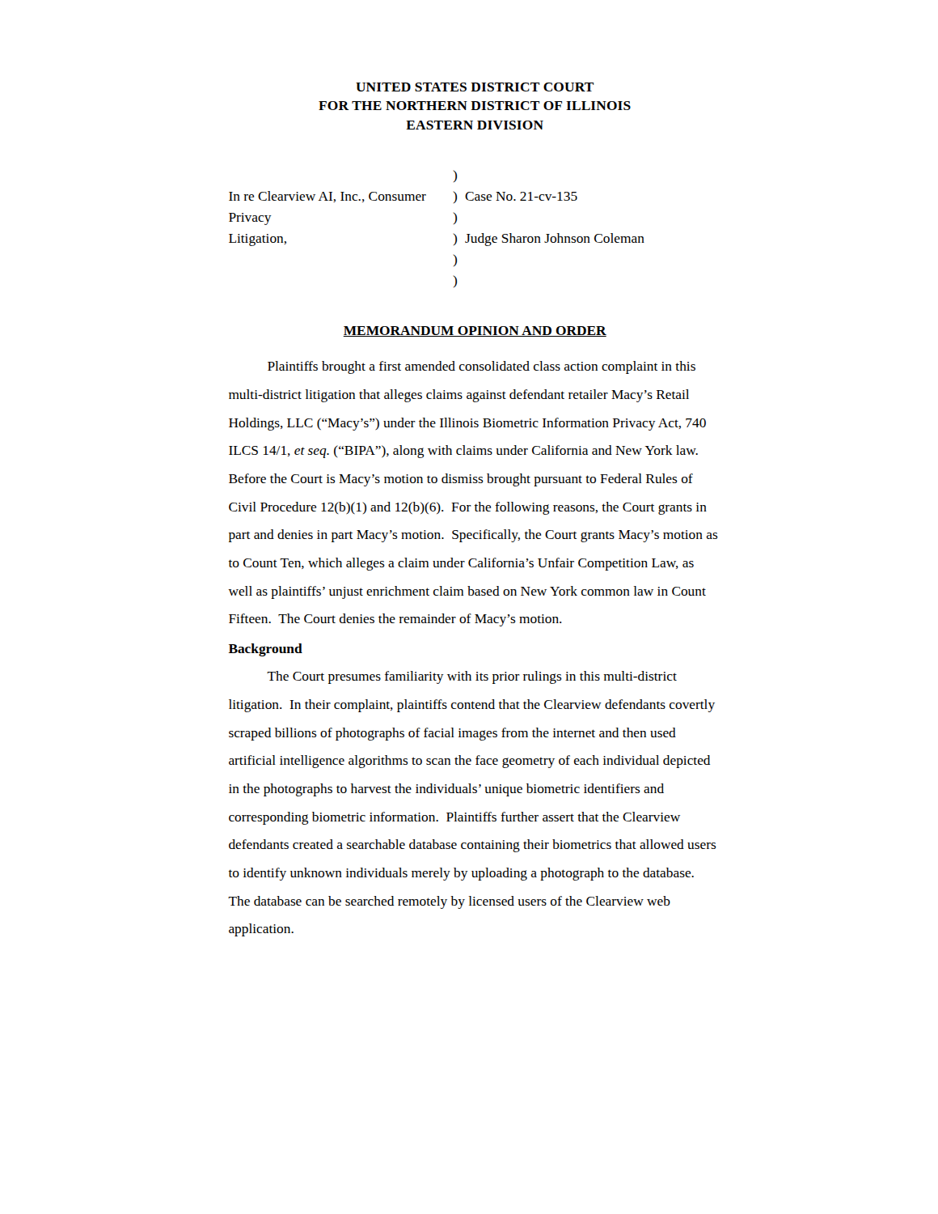UNITED STATES DISTRICT COURT
FOR THE NORTHERN DISTRICT OF ILLINOIS
EASTERN DIVISION
| In re Clearview AI, Inc., Consumer Privacy Litigation, | ) ) ) ) ) ) | Case No. 21-cv-135 Judge Sharon Johnson Coleman |
MEMORANDUM OPINION AND ORDER
Plaintiffs brought a first amended consolidated class action complaint in this multi-district litigation that alleges claims against defendant retailer Macy’s Retail Holdings, LLC (“Macy’s”) under the Illinois Biometric Information Privacy Act, 740 ILCS 14/1, et seq. (“BIPA”), along with claims under California and New York law. Before the Court is Macy’s motion to dismiss brought pursuant to Federal Rules of Civil Procedure 12(b)(1) and 12(b)(6). For the following reasons, the Court grants in part and denies in part Macy’s motion. Specifically, the Court grants Macy’s motion as to Count Ten, which alleges a claim under California’s Unfair Competition Law, as well as plaintiffs’ unjust enrichment claim based on New York common law in Count Fifteen. The Court denies the remainder of Macy’s motion.
Background
The Court presumes familiarity with its prior rulings in this multi-district litigation. In their complaint, plaintiffs contend that the Clearview defendants covertly scraped billions of photographs of facial images from the internet and then used artificial intelligence algorithms to scan the face geometry of each individual depicted in the photographs to harvest the individuals’ unique biometric identifiers and corresponding biometric information. Plaintiffs further assert that the Clearview defendants created a searchable database containing their biometrics that allowed users to identify unknown individuals merely by uploading a photograph to the database. The database can be searched remotely by licensed users of the Clearview web application.